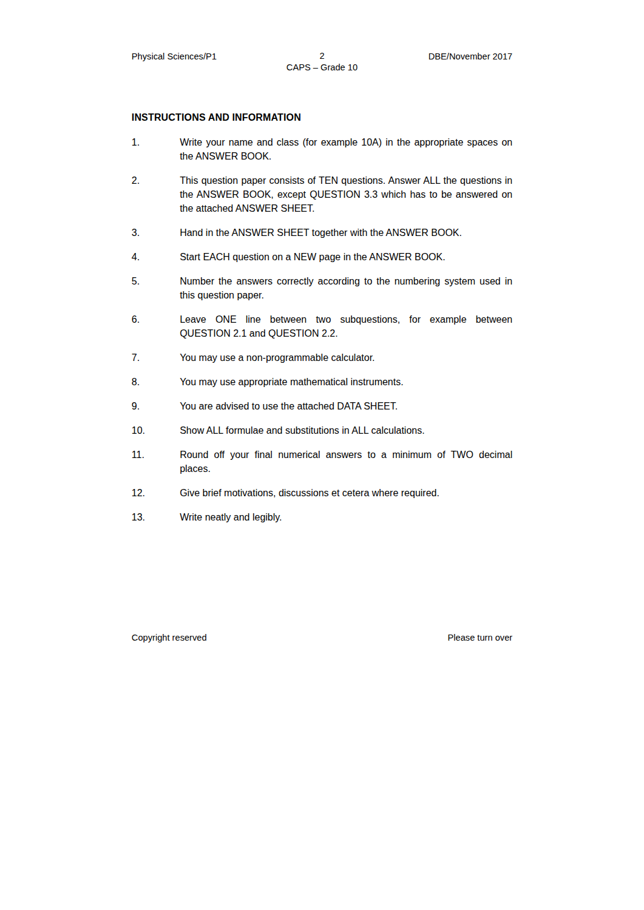Physical Sciences/P1
2
CAPS – Grade 10
DBE/November 2017
INSTRUCTIONS AND INFORMATION
Write your name and class (for example 10A) in the appropriate spaces on the ANSWER BOOK.
This question paper consists of TEN questions. Answer ALL the questions in the ANSWER BOOK, except QUESTION 3.3 which has to be answered on the attached ANSWER SHEET.
Hand in the ANSWER SHEET together with the ANSWER BOOK.
Start EACH question on a NEW page in the ANSWER BOOK.
Number the answers correctly according to the numbering system used in this question paper.
Leave ONE line between two subquestions, for example between QUESTION 2.1 and QUESTION 2.2.
You may use a non-programmable calculator.
You may use appropriate mathematical instruments.
You are advised to use the attached DATA SHEET.
Show ALL formulae and substitutions in ALL calculations.
Round off your final numerical answers to a minimum of TWO decimal places.
Give brief motivations, discussions et cetera where required.
Write neatly and legibly.
Copyright reserved
Please turn over